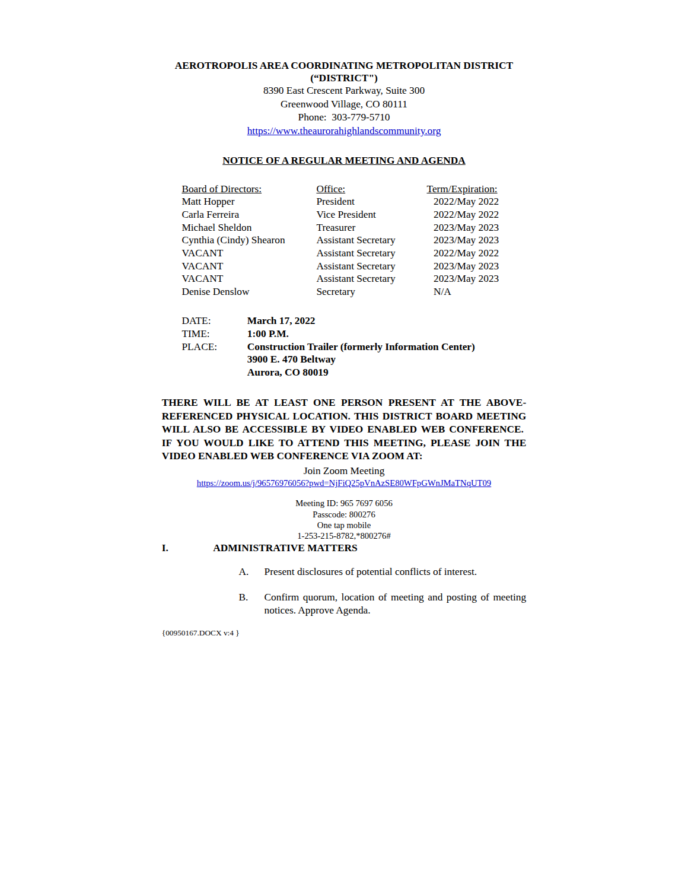Aerotropolis Area Coordinating Metropolitan District
(“District")
8390 East Crescent Parkway, Suite 300
Greenwood Village, CO 80111
Phone: 303-779-5710
https://www.theaurorahighlandscommunity.org
Notice of a Regular Meeting and Agenda
| Board of Directors: | Office: | Term/Expiration: |
| --- | --- | --- |
| Matt Hopper | President | 2022/May 2022 |
| Carla Ferreira | Vice President | 2022/May 2022 |
| Michael Sheldon | Treasurer | 2023/May 2023 |
| Cynthia (Cindy) Shearon | Assistant Secretary | 2023/May 2023 |
| VACANT | Assistant Secretary | 2022/May 2022 |
| VACANT | Assistant Secretary | 2023/May 2023 |
| VACANT | Assistant Secretary | 2023/May 2023 |
| Denise Denslow | Secretary | N/A |
| DATE: | March 17, 2022 |
| TIME: | 1:00 P.M. |
| PLACE: | Construction Trailer (formerly Information Center) |
| | 3900 E. 470 Beltway |
| | Aurora, CO 80019 |
There will be at least one person present at the above-referenced physical location. This District Board meeting will also be accessible by video enabled web conference. If you would like to attend this meeting, please join the video enabled web conference via Zoom at:
Join Zoom Meeting
https://zoom.us/j/96576976056?pwd=NjFiQ25pVnAzSE80WFpGWnJMaTNqUT09
Meeting ID: 965 7697 6056
Passcode: 800276
One tap mobile
1-253-215-8782,*800276#
I.
Administrative Matters
A. Present disclosures of potential conflicts of interest.
B. Confirm quorum, location of meeting and posting of meeting notices. Approve Agenda.
{00950167.DOCX v:4 }